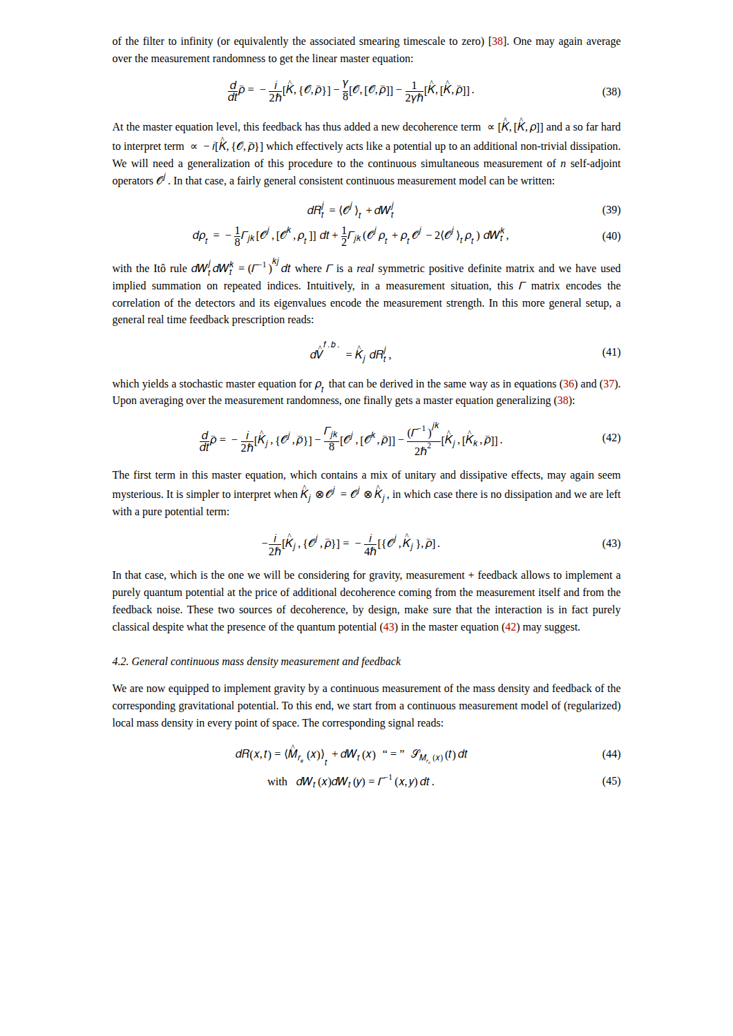of the filter to infinity (or equivalently the associated smearing timescale to zero) [38]. One may again average over the measurement randomness to get the linear master equation:
ddt ρ¯ = − i2ℏ [ K^ , {𝒪,ρ¯} ] − γ8 [𝒪,[𝒪,ρ¯]] − 12γℏ [K^,[K^,ρ¯]] .
(38)
At the master equation level, this feedback has thus added a new decoherence term ∝[K^,[K^,ρ]] and a so far hard to interpret term ∝−i[K^,{𝒪,ρ¯}] which effectively acts like a potential up to an additional non-trivial dissipation. We will need a generalization of this procedure to the continuous simultaneous measurement of n self-adjoint operators 𝒪j. In that case, a fairly general consistent continuous measurement model can be written:
dRtj = ⟨𝒪j⟩t + dWtj
(39)
dρt = − 18 Γjk [𝒪j,[𝒪k,ρt]] dt + 12 Γjk ( 𝒪jρt + ρt𝒪j − 2⟨𝒪j⟩tρt ) dWtk ,
(40)
with the Itô rule dWtjdWtk=(Γ−1)kjdt where Γ is a real symmetric positive definite matrix and we have used implied summation on repeated indices. Intuitively, in a measurement situation, this Γ matrix encodes the correlation of the detectors and its eigenvalues encode the measurement strength. In this more general setup, a general real time feedback prescription reads:
dV^f.b. = K^j dRtj ,
(41)
which yields a stochastic master equation for ρt that can be derived in the same way as in equations (36) and (37). Upon averaging over the measurement randomness, one finally gets a master equation generalizing (38):
ddt ρ¯ = − i2ℏ [K^j,{𝒪j,ρ¯}] − Γjk8 [𝒪j,[𝒪k,ρ¯]] − (Γ−1)jk2ℏ2 [K^j,[K^k,ρ¯]] .
(42)
The first term in this master equation, which contains a mix of unitary and dissipative effects, may again seem mysterious. It is simpler to interpret when K^j⊗𝒪j=𝒪j⊗K^j, in which case there is no dissipation and we are left with a pure potential term:
− i2ℏ [K^j,{𝒪j,ρ¯}] = − i4ℏ [{𝒪j,K^j},ρ¯] .
(43)
In that case, which is the one we will be considering for gravity, measurement + feedback allows to implement a purely quantum potential at the price of additional decoherence coming from the measurement itself and from the feedback noise. These two sources of decoherence, by design, make sure that the interaction is in fact purely classical despite what the presence of the quantum potential (43) in the master equation (42) may suggest.
4.2. General continuous mass density measurement and feedback
We are now equipped to implement gravity by a continuous measurement of the mass density and feedback of the corresponding gravitational potential. To this end, we start from a continuous measurement model of (regularized) local mass density in every point of space. The corresponding signal reads:
dR(x,t) = ⟨M^rc(x)⟩t + dWt(x) “ = ” 𝒮Mrc(x) (t) dt
(44)
with dWt(x) dWt(y) = Γ−1(x,y) dt.
(45)